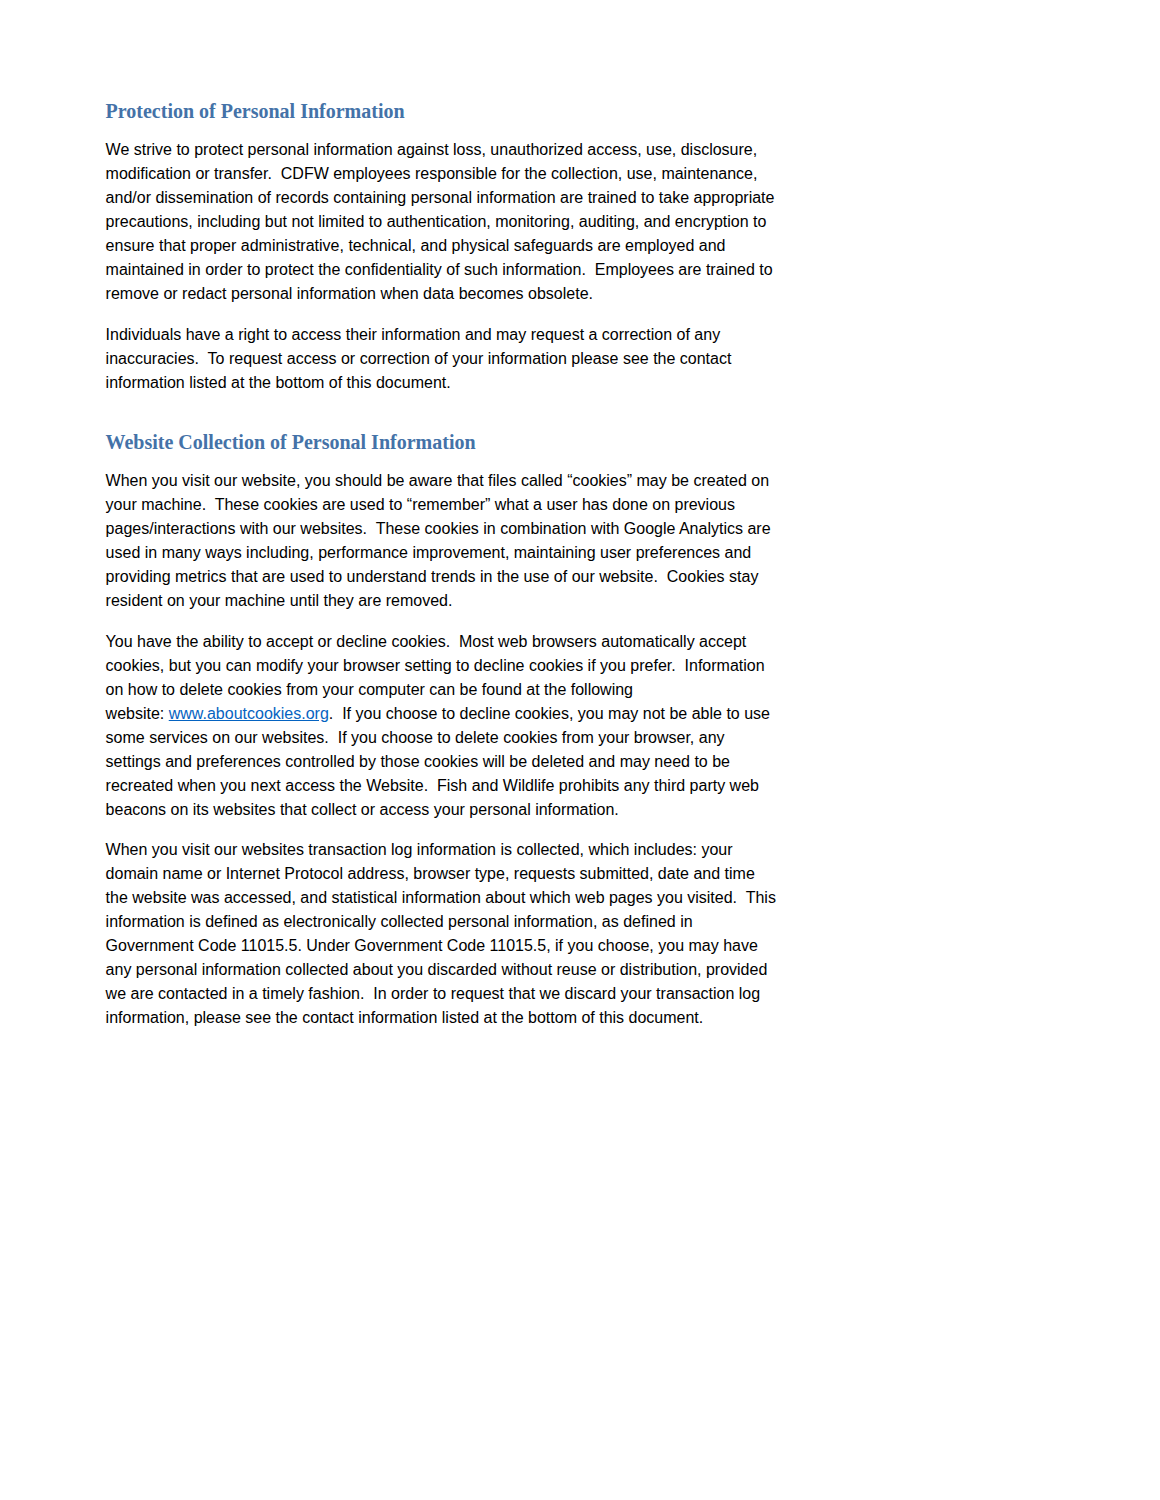Protection of Personal Information
We strive to protect personal information against loss, unauthorized access, use, disclosure, modification or transfer. CDFW employees responsible for the collection, use, maintenance, and/or dissemination of records containing personal information are trained to take appropriate precautions, including but not limited to authentication, monitoring, auditing, and encryption to ensure that proper administrative, technical, and physical safeguards are employed and maintained in order to protect the confidentiality of such information. Employees are trained to remove or redact personal information when data becomes obsolete.
Individuals have a right to access their information and may request a correction of any inaccuracies. To request access or correction of your information please see the contact information listed at the bottom of this document.
Website Collection of Personal Information
When you visit our website, you should be aware that files called “cookies” may be created on your machine. These cookies are used to “remember” what a user has done on previous pages/interactions with our websites. These cookies in combination with Google Analytics are used in many ways including, performance improvement, maintaining user preferences and providing metrics that are used to understand trends in the use of our website. Cookies stay resident on your machine until they are removed.
You have the ability to accept or decline cookies. Most web browsers automatically accept cookies, but you can modify your browser setting to decline cookies if you prefer. Information on how to delete cookies from your computer can be found at the following website: www.aboutcookies.org. If you choose to decline cookies, you may not be able to use some services on our websites. If you choose to delete cookies from your browser, any settings and preferences controlled by those cookies will be deleted and may need to be recreated when you next access the Website. Fish and Wildlife prohibits any third party web beacons on its websites that collect or access your personal information.
When you visit our websites transaction log information is collected, which includes: your domain name or Internet Protocol address, browser type, requests submitted, date and time the website was accessed, and statistical information about which web pages you visited. This information is defined as electronically collected personal information, as defined in Government Code 11015.5. Under Government Code 11015.5, if you choose, you may have any personal information collected about you discarded without reuse or distribution, provided we are contacted in a timely fashion. In order to request that we discard your transaction log information, please see the contact information listed at the bottom of this document.